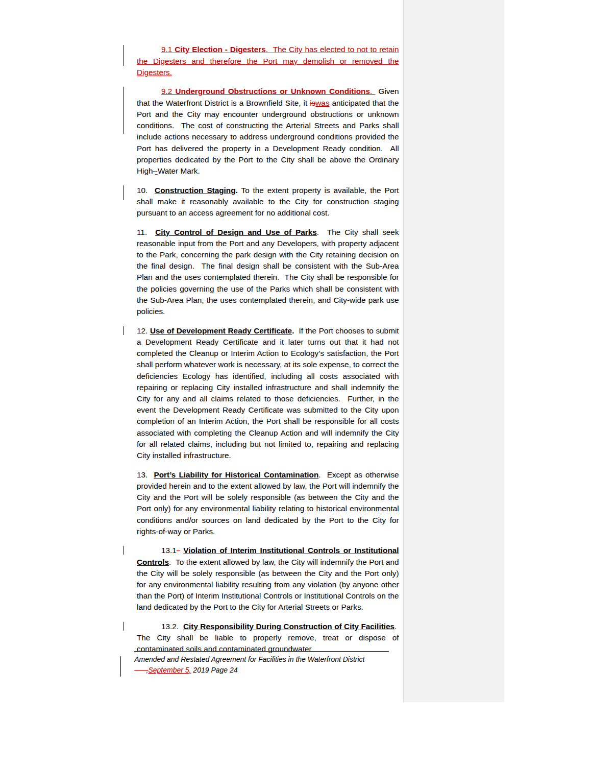9.1 City Election - Digesters. The City has elected to not to retain the Digesters and therefore the Port may demolish or removed the Digesters.
9.2 Underground Obstructions or Unknown Conditions. Given that the Waterfront District is a Brownfield Site, it is was anticipated that the Port and the City may encounter underground obstructions or unknown conditions. The cost of constructing the Arterial Streets and Parks shall include actions necessary to address underground conditions provided the Port has delivered the property in a Development Ready condition. All properties dedicated by the Port to the City shall be above the Ordinary High -Water Mark.
10. Construction Staging. To the extent property is available, the Port shall make it reasonably available to the City for construction staging pursuant to an access agreement for no additional cost.
11. City Control of Design and Use of Parks. The City shall seek reasonable input from the Port and any Developers, with property adjacent to the Park, concerning the park design with the City retaining decision on the final design. The final design shall be consistent with the Sub-Area Plan and the uses contemplated therein. The City shall be responsible for the policies governing the use of the Parks which shall be consistent with the Sub-Area Plan, the uses contemplated therein, and City-wide park use policies.
12. Use of Development Ready Certificate. If the Port chooses to submit a Development Ready Certificate and it later turns out that it had not completed the Cleanup or Interim Action to Ecology’s satisfaction, the Port shall perform whatever work is necessary, at its sole expense, to correct the deficiencies Ecology has identified, including all costs associated with repairing or replacing City installed infrastructure and shall indemnify the City for any and all claims related to those deficiencies. Further, in the event the Development Ready Certificate was submitted to the City upon completion of an Interim Action, the Port shall be responsible for all costs associated with completing the Cleanup Action and will indemnify the City for all related claims, including but not limited to, repairing and replacing City installed infrastructure.
13. Port’s Liability for Historical Contamination. Except as otherwise provided herein and to the extent allowed by law, the Port will indemnify the City and the Port will be solely responsible (as between the City and the Port only) for any environmental liability relating to historical environmental conditions and/or sources on land dedicated by the Port to the City for rights-of-way or Parks.
13.1 Violation of Interim Institutional Controls or Institutional Controls. To the extent allowed by law, the City will indemnify the Port and the City will be solely responsible (as between the City and the Port only) for any environmental liability resulting from any violation (by anyone other than the Port) of Interim Institutional Controls or Institutional Controls on the land dedicated by the Port to the City for Arterial Streets or Parks.
13.2. City Responsibility During Construction of City Facilities. The City shall be liable to properly remove, treat or dispose of contaminated soils and contaminated groundwater
Amended and Restated Agreement for Facilities in the Waterfront District , September 5, 2019 Page 24